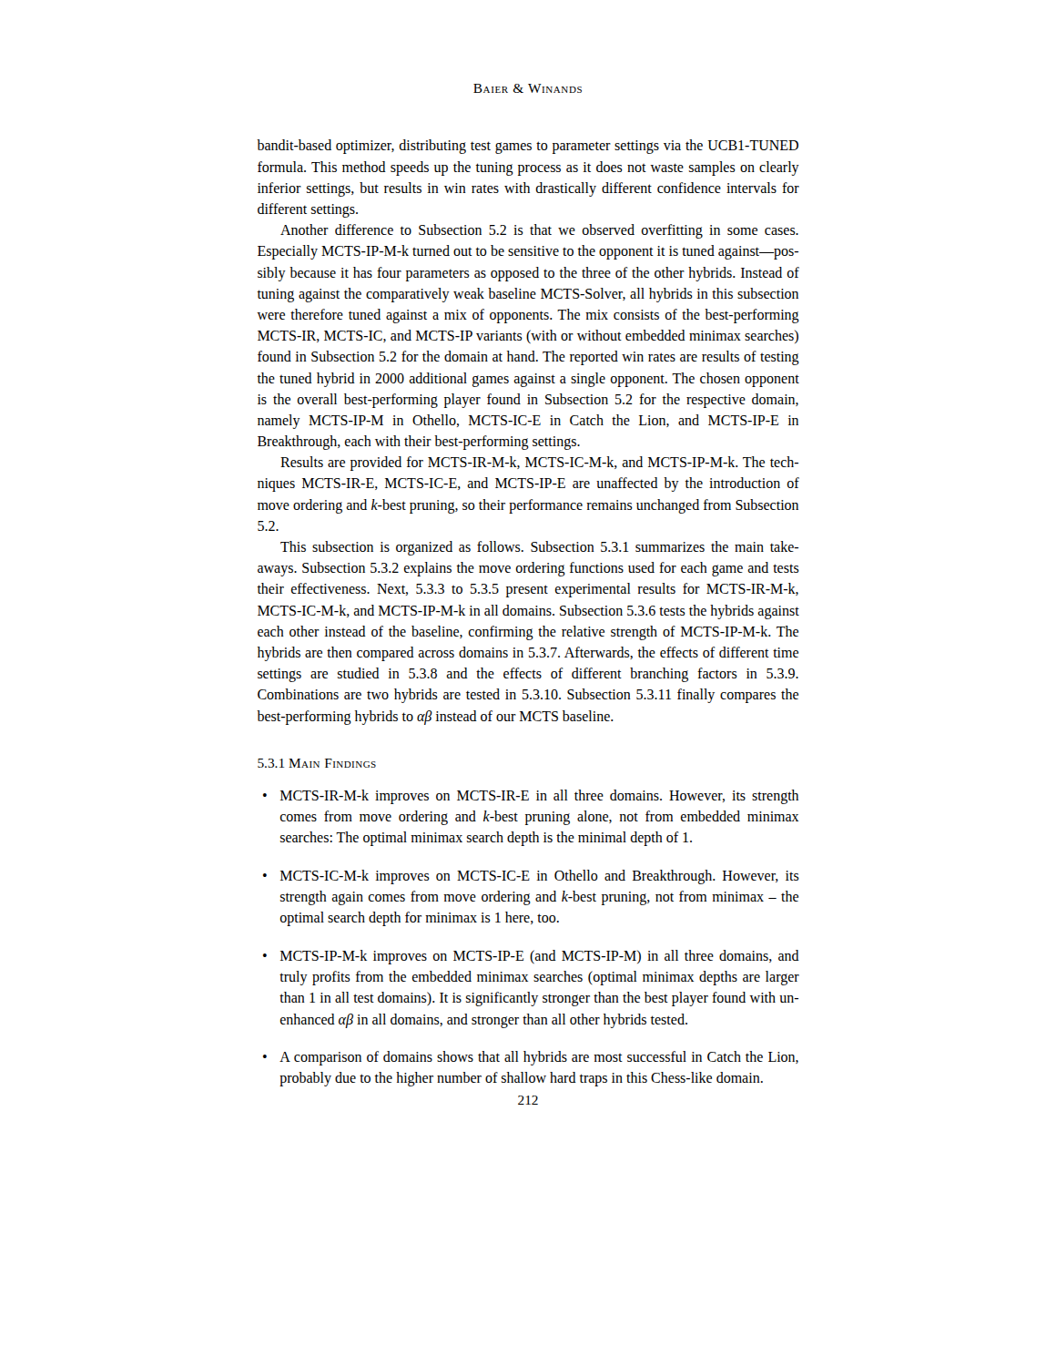Baier & Winands
bandit-based optimizer, distributing test games to parameter settings via the UCB1-TUNED formula. This method speeds up the tuning process as it does not waste samples on clearly inferior settings, but results in win rates with drastically different confidence intervals for different settings.
Another difference to Subsection 5.2 is that we observed overfitting in some cases. Especially MCTS-IP-M-k turned out to be sensitive to the opponent it is tuned against—possibly because it has four parameters as opposed to the three of the other hybrids. Instead of tuning against the comparatively weak baseline MCTS-Solver, all hybrids in this subsection were therefore tuned against a mix of opponents. The mix consists of the best-performing MCTS-IR, MCTS-IC, and MCTS-IP variants (with or without embedded minimax searches) found in Subsection 5.2 for the domain at hand. The reported win rates are results of testing the tuned hybrid in 2000 additional games against a single opponent. The chosen opponent is the overall best-performing player found in Subsection 5.2 for the respective domain, namely MCTS-IP-M in Othello, MCTS-IC-E in Catch the Lion, and MCTS-IP-E in Breakthrough, each with their best-performing settings.
Results are provided for MCTS-IR-M-k, MCTS-IC-M-k, and MCTS-IP-M-k. The techniques MCTS-IR-E, MCTS-IC-E, and MCTS-IP-E are unaffected by the introduction of move ordering and k-best pruning, so their performance remains unchanged from Subsection 5.2.
This subsection is organized as follows. Subsection 5.3.1 summarizes the main takeaways. Subsection 5.3.2 explains the move ordering functions used for each game and tests their effectiveness. Next, 5.3.3 to 5.3.5 present experimental results for MCTS-IR-M-k, MCTS-IC-M-k, and MCTS-IP-M-k in all domains. Subsection 5.3.6 tests the hybrids against each other instead of the baseline, confirming the relative strength of MCTS-IP-M-k. The hybrids are then compared across domains in 5.3.7. Afterwards, the effects of different time settings are studied in 5.3.8 and the effects of different branching factors in 5.3.9. Combinations are two hybrids are tested in 5.3.10. Subsection 5.3.11 finally compares the best-performing hybrids to αβ instead of our MCTS baseline.
5.3.1 Main Findings
MCTS-IR-M-k improves on MCTS-IR-E in all three domains. However, its strength comes from move ordering and k-best pruning alone, not from embedded minimax searches: The optimal minimax search depth is the minimal depth of 1.
MCTS-IC-M-k improves on MCTS-IC-E in Othello and Breakthrough. However, its strength again comes from move ordering and k-best pruning, not from minimax – the optimal search depth for minimax is 1 here, too.
MCTS-IP-M-k improves on MCTS-IP-E (and MCTS-IP-M) in all three domains, and truly profits from the embedded minimax searches (optimal minimax depths are larger than 1 in all test domains). It is significantly stronger than the best player found with unenhanced αβ in all domains, and stronger than all other hybrids tested.
A comparison of domains shows that all hybrids are most successful in Catch the Lion, probably due to the higher number of shallow hard traps in this Chess-like domain.
212